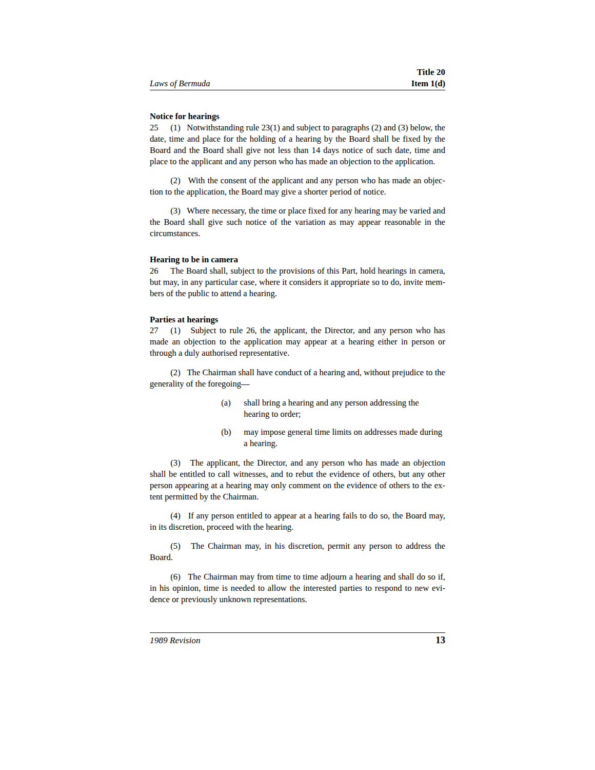Title 20
Laws of Bermuda
Item 1(d)
Notice for hearings
25(1) Notwithstanding rule 23(1) and subject to paragraphs (2) and (3) below, the date, time and place for the holding of a hearing by the Board shall be fixed by the Board and the Board shall give not less than 14 days notice of such date, time and place to the applicant and any person who has made an objection to the application.
(2) With the consent of the applicant and any person who has made an objection to the application, the Board may give a shorter period of notice.
(3) Where necessary, the time or place fixed for any hearing may be varied and the Board shall give such notice of the variation as may appear reasonable in the circumstances.
Hearing to be in camera
26 The Board shall, subject to the provisions of this Part, hold hearings in camera, but may, in any particular case, where it considers it appropriate so to do, invite members of the public to attend a hearing.
Parties at hearings
27(1) Subject to rule 26, the applicant, the Director, and any person who has made an objection to the application may appear at a hearing either in person or through a duly authorised representative.
(2) The Chairman shall have conduct of a hearing and, without prejudice to the generality of the foregoing—
(a) shall bring a hearing and any person addressing the hearing to order;
(b) may impose general time limits on addresses made during a hearing.
(3) The applicant, the Director, and any person who has made an objection shall be entitled to call witnesses, and to rebut the evidence of others, but any other person appearing at a hearing may only comment on the evidence of others to the extent permitted by the Chairman.
(4) If any person entitled to appear at a hearing fails to do so, the Board may, in its discretion, proceed with the hearing.
(5) The Chairman may, in his discretion, permit any person to address the Board.
(6) The Chairman may from time to time adjourn a hearing and shall do so if, in his opinion, time is needed to allow the interested parties to respond to new evidence or previously unknown representations.
1989 Revision
13